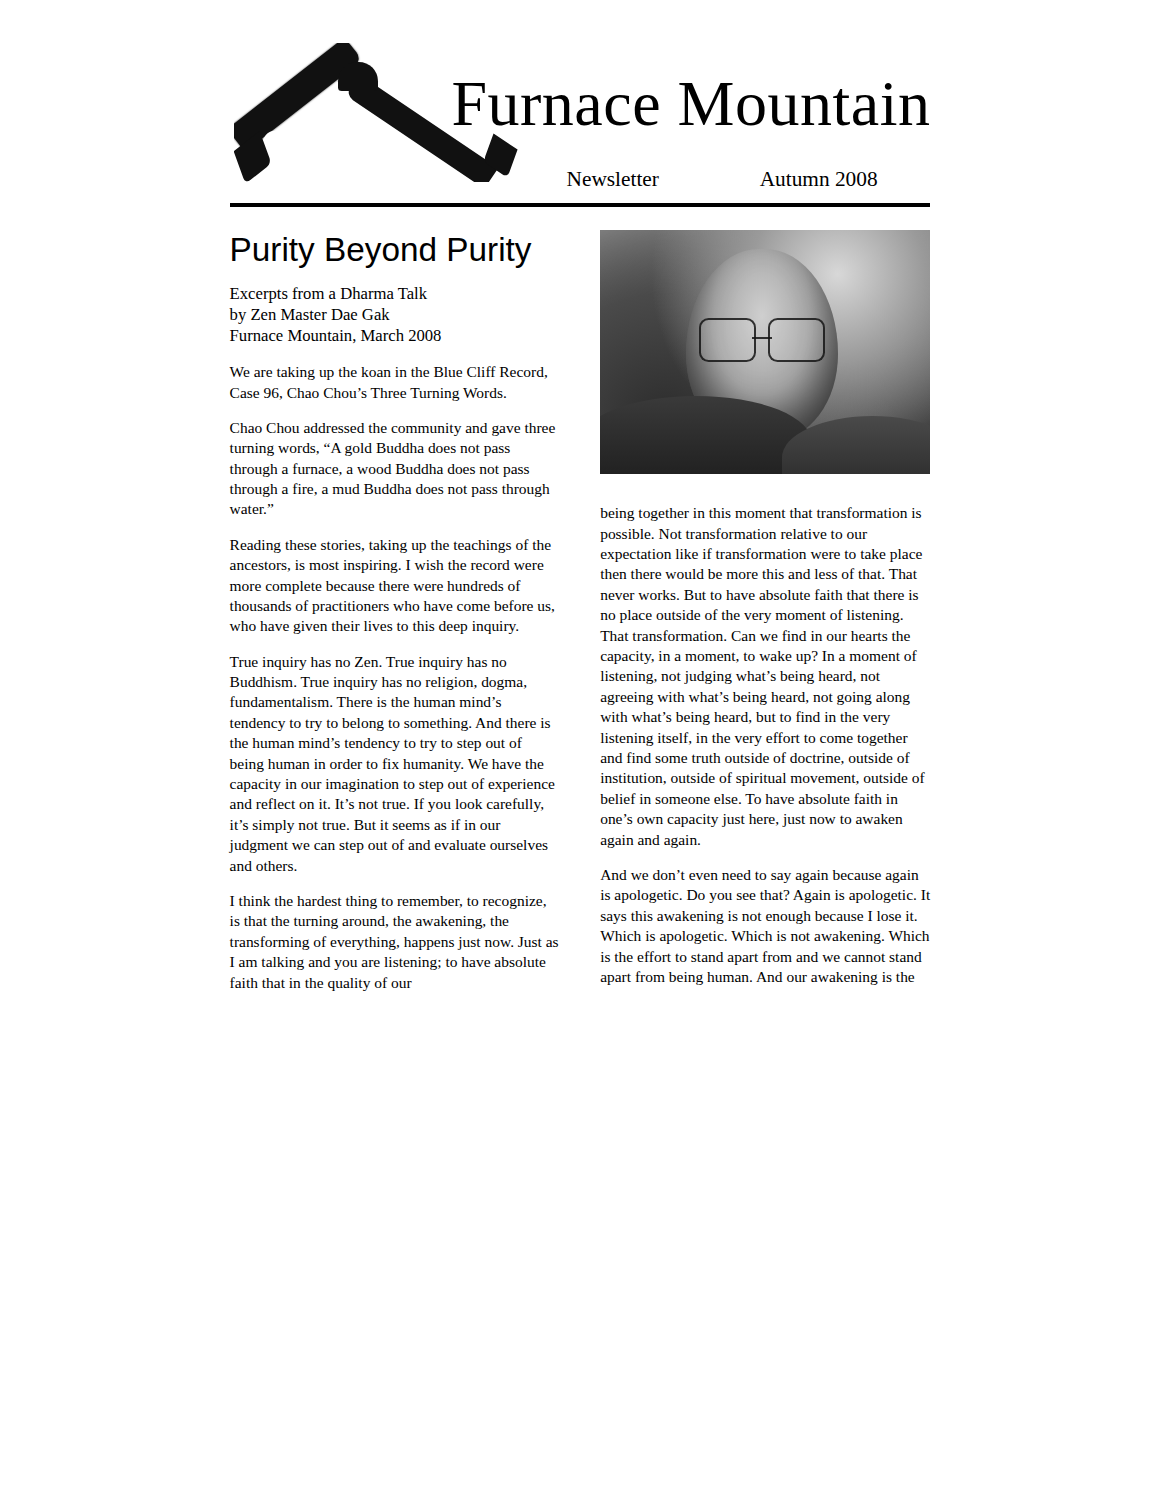Furnace Mountain
Newsletter Autumn 2008
Purity Beyond Purity
Excerpts from a Dharma Talk
by Zen Master Dae Gak
Furnace Mountain, March 2008
We are taking up the koan in the Blue Cliff Record, Case 96, Chao Chou’s Three Turning Words.
Chao Chou addressed the community and gave three turning words, “A gold Buddha does not pass through a furnace, a wood Buddha does not pass through a fire, a mud Buddha does not pass through water.”
Reading these stories, taking up the teachings of the ancestors, is most inspiring. I wish the record were more complete because there were hundreds of thousands of practitioners who have come before us, who have given their lives to this deep inquiry.
True inquiry has no Zen. True inquiry has no Buddhism. True inquiry has no religion, dogma, fundamentalism. There is the human mind’s tendency to try to belong to something. And there is the human mind’s tendency to try to step out of being human in order to fix humanity. We have the capacity in our imagination to step out of experience and reflect on it. It’s not true. If you look carefully, it’s simply not true. But it seems as if in our judgment we can step out of and evaluate ourselves and others.
I think the hardest thing to remember, to recognize, is that the turning around, the awakening, the transforming of everything, happens just now. Just as I am talking and you are listening; to have absolute faith that in the quality of our
being together in this moment that transformation is possible. Not transformation relative to our expectation like if transformation were to take place then there would be more this and less of that. That never works. But to have absolute faith that there is no place outside of the very moment of listening. That transformation. Can we find in our hearts the capacity, in a moment, to wake up? In a moment of listening, not judging what’s being heard, not agreeing with what’s being heard, not going along with what’s being heard, but to find in the very listening itself, in the very effort to come together and find some truth outside of doctrine, outside of institution, outside of spiritual movement, outside of belief in someone else. To have absolute faith in one’s own capacity just here, just now to awaken again and again.
And we don’t even need to say again because again is apologetic. Do you see that? Again is apologetic. It says this awakening is not enough because I lose it. Which is apologetic. Which is not awakening. Which is the effort to stand apart from and we cannot stand apart from being human. And our awakening is the